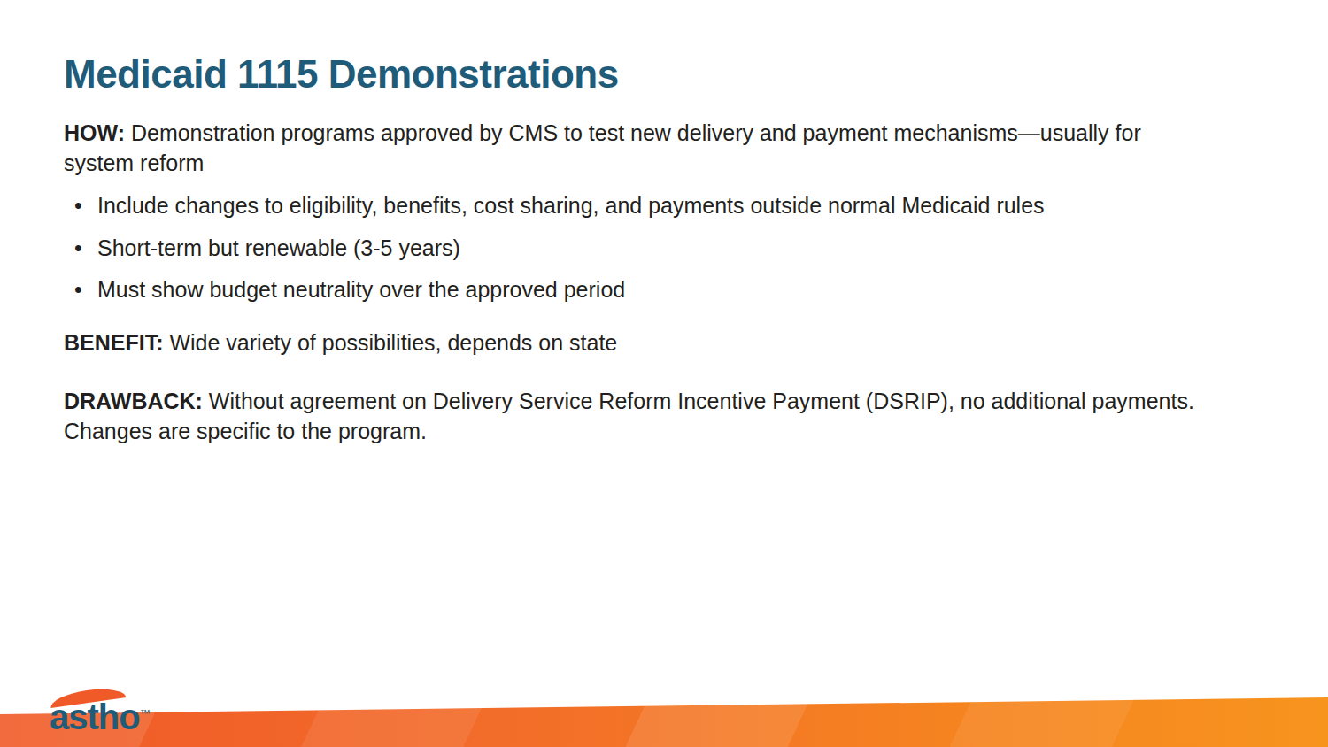Medicaid 1115 Demonstrations
HOW: Demonstration programs approved by CMS to test new delivery and payment mechanisms—usually for system reform
Include changes to eligibility, benefits, cost sharing, and payments outside normal Medicaid rules
Short-term but renewable (3-5 years)
Must show budget neutrality over the approved period
BENEFIT: Wide variety of possibilities, depends on state
DRAWBACK: Without agreement on Delivery Service Reform Incentive Payment (DSRIP), no additional payments. Changes are specific to the program.
astho™